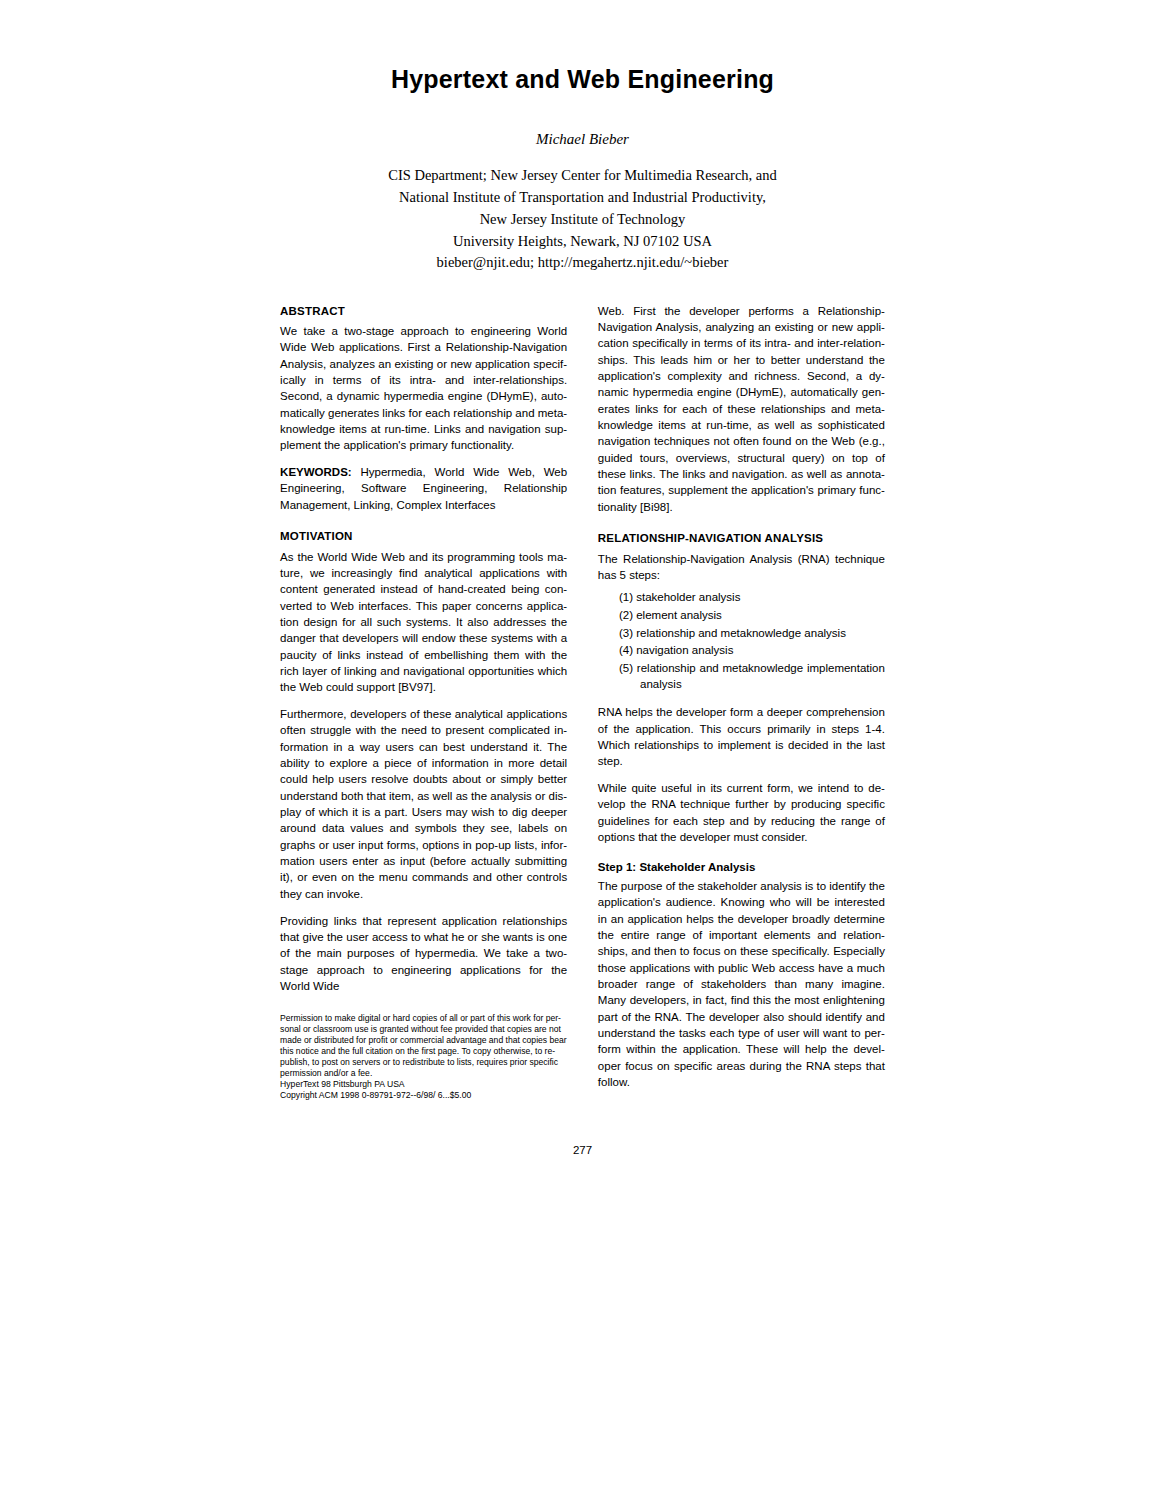Hypertext and Web Engineering
Michael Bieber
CIS Department; New Jersey Center for Multimedia Research, and
National Institute of Transportation and Industrial Productivity,
New Jersey Institute of Technology
University Heights, Newark, NJ 07102 USA
bieber@njit.edu; http://megahertz.njit.edu/~bieber
ABSTRACT
We take a two-stage approach to engineering World Wide Web applications. First a Relationship-Navigation Analysis, analyzes an existing or new application specifically in terms of its intra- and inter-relationships. Second, a dynamic hypermedia engine (DHymE), automatically generates links for each relationship and metaknowledge items at run-time. Links and navigation supplement the application's primary functionality.
KEYWORDS: Hypermedia, World Wide Web, Web Engineering, Software Engineering, Relationship Management, Linking, Complex Interfaces
MOTIVATION
As the World Wide Web and its programming tools mature, we increasingly find analytical applications with content generated instead of hand-created being converted to Web interfaces. This paper concerns application design for all such systems. It also addresses the danger that developers will endow these systems with a paucity of links instead of embellishing them with the rich layer of linking and navigational opportunities which the Web could support [BV97].
Furthermore, developers of these analytical applications often struggle with the need to present complicated information in a way users can best understand it. The ability to explore a piece of information in more detail could help users resolve doubts about or simply better understand both that item, as well as the analysis or display of which it is a part. Users may wish to dig deeper around data values and symbols they see, labels on graphs or user input forms, options in pop-up lists, information users enter as input (before actually submitting it), or even on the menu commands and other controls they can invoke.
Providing links that represent application relationships that give the user access to what he or she wants is one of the main purposes of hypermedia. We take a two-stage approach to engineering applications for the World Wide
Permission to make digital or hard copies of all or part of this work for personal or classroom use is granted without fee provided that copies are not made or distributed for profit or commercial advantage and that copies bear this notice and the full citation on the first page. To copy otherwise, to republish, to post on servers or to redistribute to lists, requires prior specific permission and/or a fee.
HyperText 98 Pittsburgh PA USA
Copyright ACM 1998 0-89791-972--6/98/ 6...$5.00
Web. First the developer performs a Relationship-Navigation Analysis, analyzing an existing or new application specifically in terms of its intra- and inter-relationships. This leads him or her to better understand the application's complexity and richness. Second, a dynamic hypermedia engine (DHymE), automatically generates links for each of these relationships and metaknowledge items at run-time, as well as sophisticated navigation techniques not often found on the Web (e.g., guided tours, overviews, structural query) on top of these links. The links and navigation. as well as annotation features, supplement the application's primary functionality [Bi98].
RELATIONSHIP-NAVIGATION ANALYSIS
The Relationship-Navigation Analysis (RNA) technique has 5 steps:
(1) stakeholder analysis
(2) element analysis
(3) relationship and metaknowledge analysis
(4) navigation analysis
(5) relationship and metaknowledge implementation analysis
RNA helps the developer form a deeper comprehension of the application. This occurs primarily in steps 1-4. Which relationships to implement is decided in the last step.
While quite useful in its current form, we intend to develop the RNA technique further by producing specific guidelines for each step and by reducing the range of options that the developer must consider.
Step 1: Stakeholder Analysis
The purpose of the stakeholder analysis is to identify the application's audience. Knowing who will be interested in an application helps the developer broadly determine the entire range of important elements and relationships, and then to focus on these specifically. Especially those applications with public Web access have a much broader range of stakeholders than many imagine. Many developers, in fact, find this the most enlightening part of the RNA. The developer also should identify and understand the tasks each type of user will want to perform within the application. These will help the developer focus on specific areas during the RNA steps that follow.
277